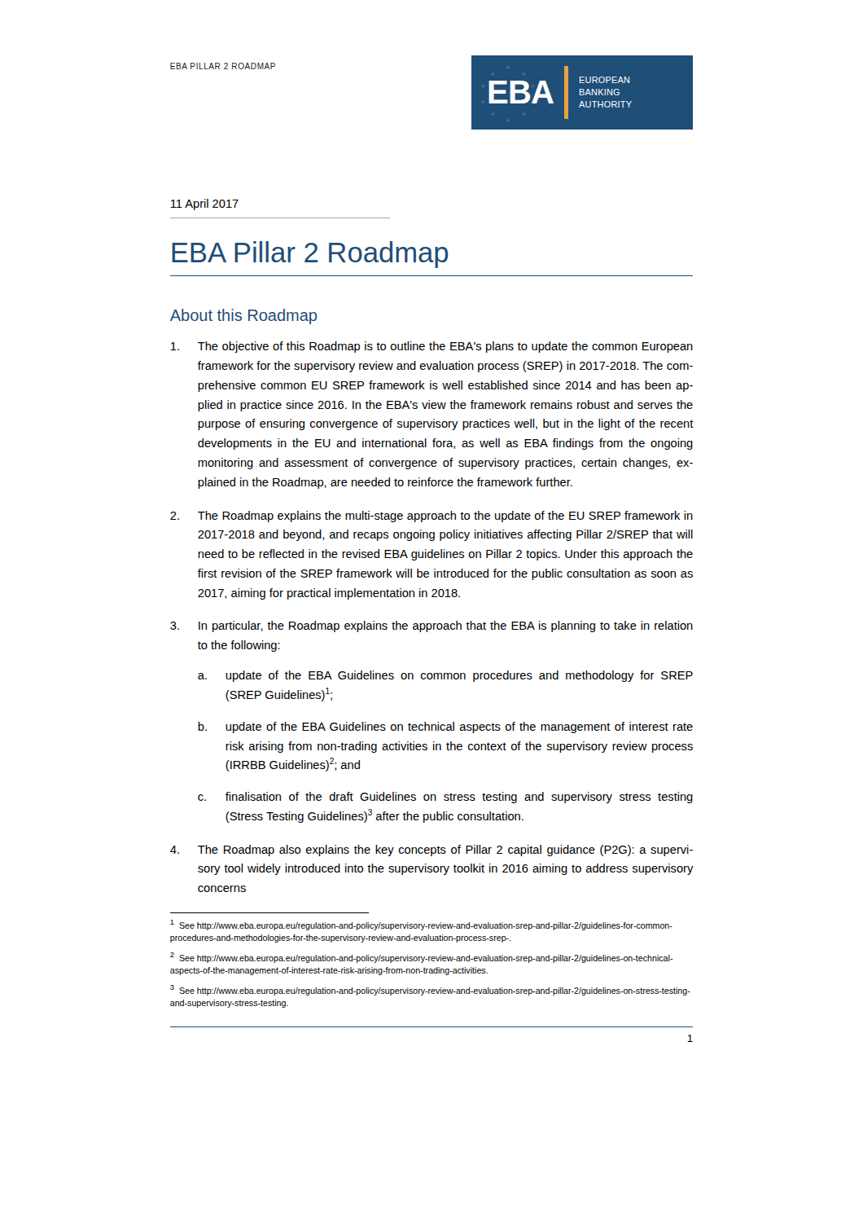EBA PILLAR 2 ROADMAP
★ ★ ★ ★ ★ ★ ★ ★ ★ ★
EBA
EUROPEAN
BANKING
AUTHORITY
11 April 2017
EBA Pillar 2 Roadmap
About this Roadmap
The objective of this Roadmap is to outline the EBA's plans to update the common European framework for the supervisory review and evaluation process (SREP) in 2017-2018. The comprehensive common EU SREP framework is well established since 2014 and has been applied in practice since 2016. In the EBA's view the framework remains robust and serves the purpose of ensuring convergence of supervisory practices well, but in the light of the recent developments in the EU and international fora, as well as EBA findings from the ongoing monitoring and assessment of convergence of supervisory practices, certain changes, explained in the Roadmap, are needed to reinforce the framework further.
The Roadmap explains the multi-stage approach to the update of the EU SREP framework in 2017-2018 and beyond, and recaps ongoing policy initiatives affecting Pillar 2/SREP that will need to be reflected in the revised EBA guidelines on Pillar 2 topics. Under this approach the first revision of the SREP framework will be introduced for the public consultation as soon as 2017, aiming for practical implementation in 2018.
In particular, the Roadmap explains the approach that the EBA is planning to take in relation to the following:
update of the EBA Guidelines on common procedures and methodology for SREP (SREP Guidelines)1;
update of the EBA Guidelines on technical aspects of the management of interest rate risk arising from non-trading activities in the context of the supervisory review process (IRRBB Guidelines)2; and
finalisation of the draft Guidelines on stress testing and supervisory stress testing (Stress Testing Guidelines)3 after the public consultation.
The Roadmap also explains the key concepts of Pillar 2 capital guidance (P2G): a supervisory tool widely introduced into the supervisory toolkit in 2016 aiming to address supervisory concerns
1 See http://www.eba.europa.eu/regulation-and-policy/supervisory-review-and-evaluation-srep-and-pillar-2/guidelines-for-common-procedures-and-methodologies-for-the-supervisory-review-and-evaluation-process-srep-.
2 See http://www.eba.europa.eu/regulation-and-policy/supervisory-review-and-evaluation-srep-and-pillar-2/guidelines-on-technical-aspects-of-the-management-of-interest-rate-risk-arising-from-non-trading-activities.
3 See http://www.eba.europa.eu/regulation-and-policy/supervisory-review-and-evaluation-srep-and-pillar-2/guidelines-on-stress-testing-and-supervisory-stress-testing.
1